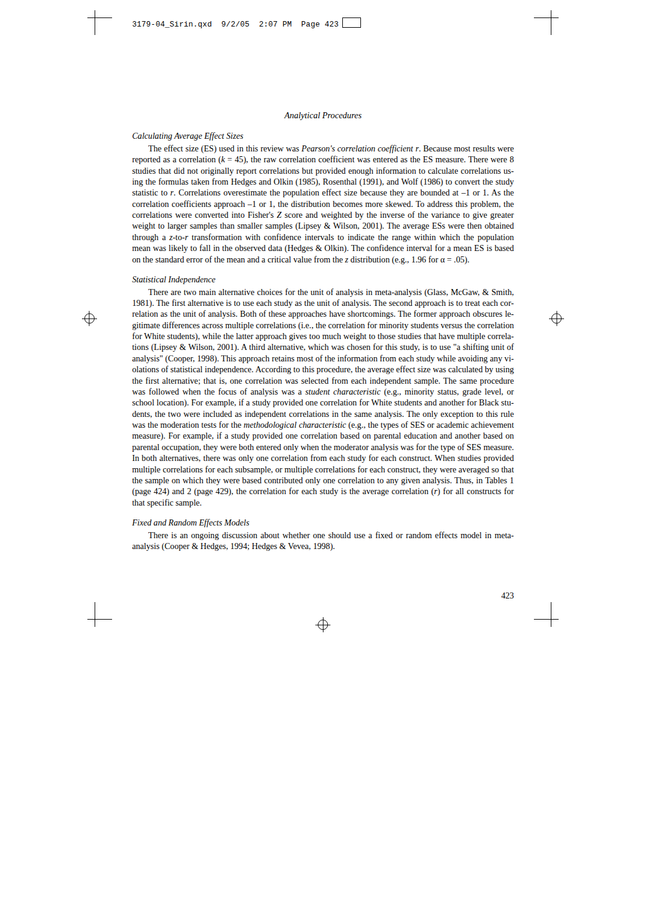3179-04_Sirin.qxd 9/2/05 2:07 PM Page 423
Analytical Procedures
Calculating Average Effect Sizes
The effect size (ES) used in this review was Pearson's correlation coefficient r. Because most results were reported as a correlation (k = 45), the raw correlation coefficient was entered as the ES measure. There were 8 studies that did not originally report correlations but provided enough information to calculate correlations using the formulas taken from Hedges and Olkin (1985), Rosenthal (1991), and Wolf (1986) to convert the study statistic to r. Correlations overestimate the population effect size because they are bounded at –1 or 1. As the correlation coefficients approach –1 or 1, the distribution becomes more skewed. To address this problem, the correlations were converted into Fisher's Z score and weighted by the inverse of the variance to give greater weight to larger samples than smaller samples (Lipsey & Wilson, 2001). The average ESs were then obtained through a z-to-r transformation with confidence intervals to indicate the range within which the population mean was likely to fall in the observed data (Hedges & Olkin). The confidence interval for a mean ES is based on the standard error of the mean and a critical value from the z distribution (e.g., 1.96 for α = .05).
Statistical Independence
There are two main alternative choices for the unit of analysis in meta-analysis (Glass, McGaw, & Smith, 1981). The first alternative is to use each study as the unit of analysis. The second approach is to treat each correlation as the unit of analysis. Both of these approaches have shortcomings. The former approach obscures legitimate differences across multiple correlations (i.e., the correlation for minority students versus the correlation for White students), while the latter approach gives too much weight to those studies that have multiple correlations (Lipsey & Wilson, 2001). A third alternative, which was chosen for this study, is to use "a shifting unit of analysis" (Cooper, 1998). This approach retains most of the information from each study while avoiding any violations of statistical independence. According to this procedure, the average effect size was calculated by using the first alternative; that is, one correlation was selected from each independent sample. The same procedure was followed when the focus of analysis was a student characteristic (e.g., minority status, grade level, or school location). For example, if a study provided one correlation for White students and another for Black students, the two were included as independent correlations in the same analysis. The only exception to this rule was the moderation tests for the methodological characteristic (e.g., the types of SES or academic achievement measure). For example, if a study provided one correlation based on parental education and another based on parental occupation, they were both entered only when the moderator analysis was for the type of SES measure. In both alternatives, there was only one correlation from each study for each construct. When studies provided multiple correlations for each subsample, or multiple correlations for each construct, they were averaged so that the sample on which they were based contributed only one correlation to any given analysis. Thus, in Tables 1 (page 424) and 2 (page 429), the correlation for each study is the average correlation (r) for all constructs for that specific sample.
Fixed and Random Effects Models
There is an ongoing discussion about whether one should use a fixed or random effects model in meta-analysis (Cooper & Hedges, 1994; Hedges & Vevea, 1998).
423